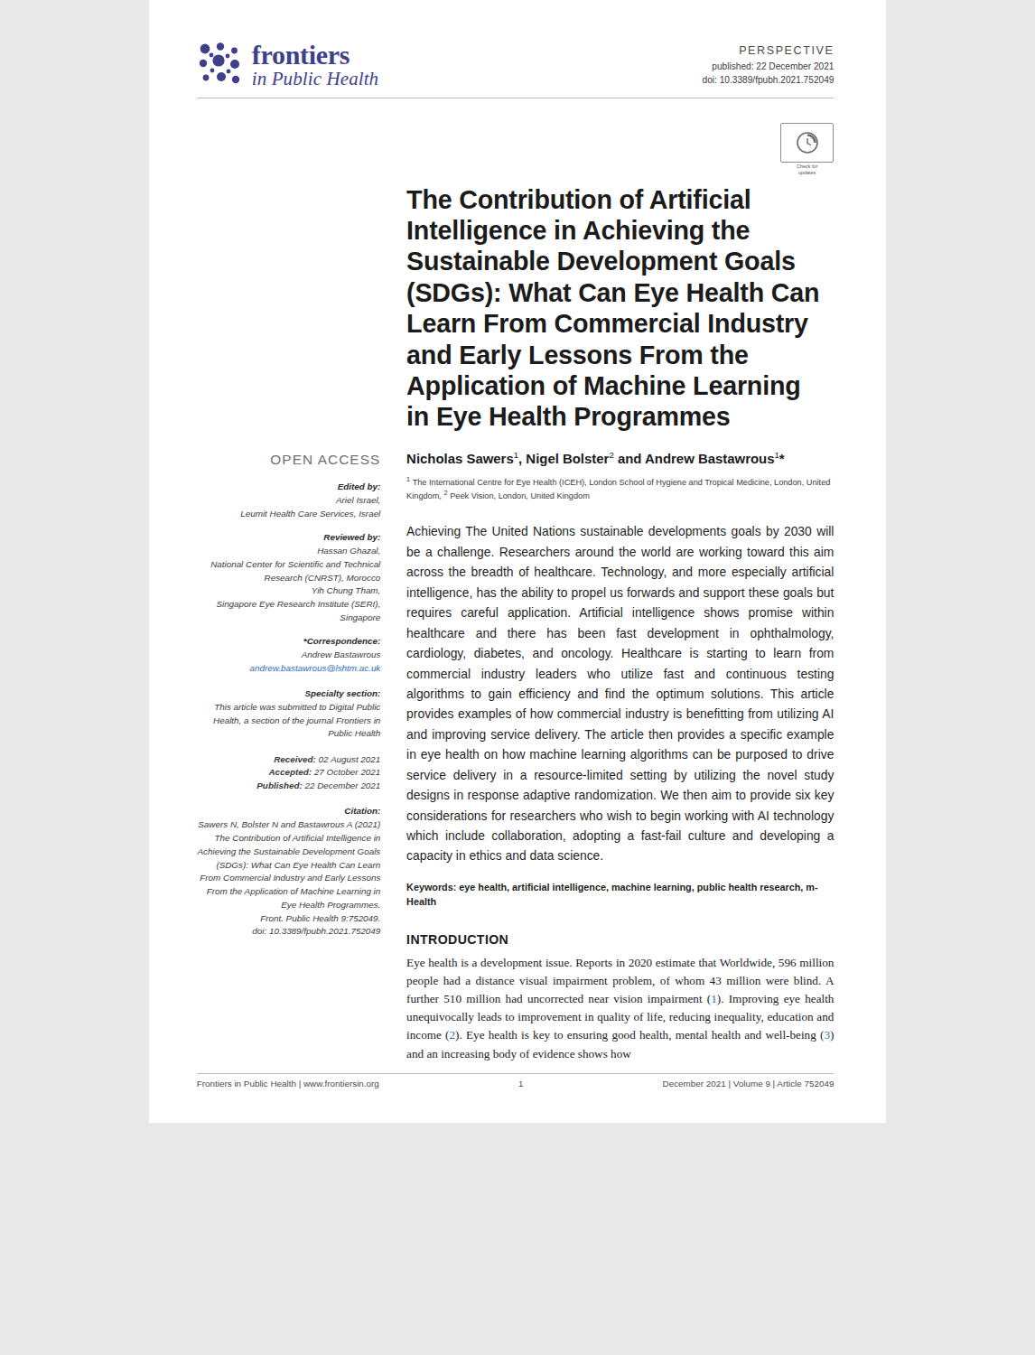frontiers
in Public Health
Perspective
published: 22 December 2021
doi: 10.3389/fpubh.2021.752049
Check for
updates
The Contribution of Artificial Intelligence in Achieving the Sustainable Development Goals (SDGs): What Can Eye Health Can Learn From Commercial Industry and Early Lessons From the Application of Machine Learning in Eye Health Programmes
OPEN ACCESS
Edited by:
Ariel Israel,
Leumit Health Care Services, Israel
Reviewed by:
Hassan Ghazal,
National Center for Scientific and Technical Research (CNRST), Morocco
Yih Chung Tham,
Singapore Eye Research Institute (SERI), Singapore
*Correspondence:
Andrew Bastawrous
andrew.bastawrous@lshtm.ac.uk
Specialty section:
This article was submitted to Digital Public Health, a section of the journal Frontiers in Public Health
Received: 02 August 2021
Accepted: 27 October 2021
Published: 22 December 2021
Citation:
Sawers N, Bolster N and Bastawrous A (2021) The Contribution of Artificial Intelligence in Achieving the Sustainable Development Goals (SDGs): What Can Eye Health Can Learn From Commercial Industry and Early Lessons From the Application of Machine Learning in Eye Health Programmes.
Front. Public Health 9:752049.
doi: 10.3389/fpubh.2021.752049
Nicholas Sawers1, Nigel Bolster2 and Andrew Bastawrous1*
1 The International Centre for Eye Health (ICEH), London School of Hygiene and Tropical Medicine, London, United Kingdom, 2 Peek Vision, London, United Kingdom
Achieving The United Nations sustainable developments goals by 2030 will be a challenge. Researchers around the world are working toward this aim across the breadth of healthcare. Technology, and more especially artificial intelligence, has the ability to propel us forwards and support these goals but requires careful application. Artificial intelligence shows promise within healthcare and there has been fast development in ophthalmology, cardiology, diabetes, and oncology. Healthcare is starting to learn from commercial industry leaders who utilize fast and continuous testing algorithms to gain efficiency and find the optimum solutions. This article provides examples of how commercial industry is benefitting from utilizing AI and improving service delivery. The article then provides a specific example in eye health on how machine learning algorithms can be purposed to drive service delivery in a resource-limited setting by utilizing the novel study designs in response adaptive randomization. We then aim to provide six key considerations for researchers who wish to begin working with AI technology which include collaboration, adopting a fast-fail culture and developing a capacity in ethics and data science.
Keywords: eye health, artificial intelligence, machine learning, public health research, m-Health
INTRODUCTION
Eye health is a development issue. Reports in 2020 estimate that Worldwide, 596 million people had a distance visual impairment problem, of whom 43 million were blind. A further 510 million had uncorrected near vision impairment (1). Improving eye health unequivocally leads to improvement in quality of life, reducing inequality, education and income (2). Eye health is key to ensuring good health, mental health and well-being (3) and an increasing body of evidence shows how
Frontiers in Public Health | www.frontiersin.org
1
December 2021 | Volume 9 | Article 752049